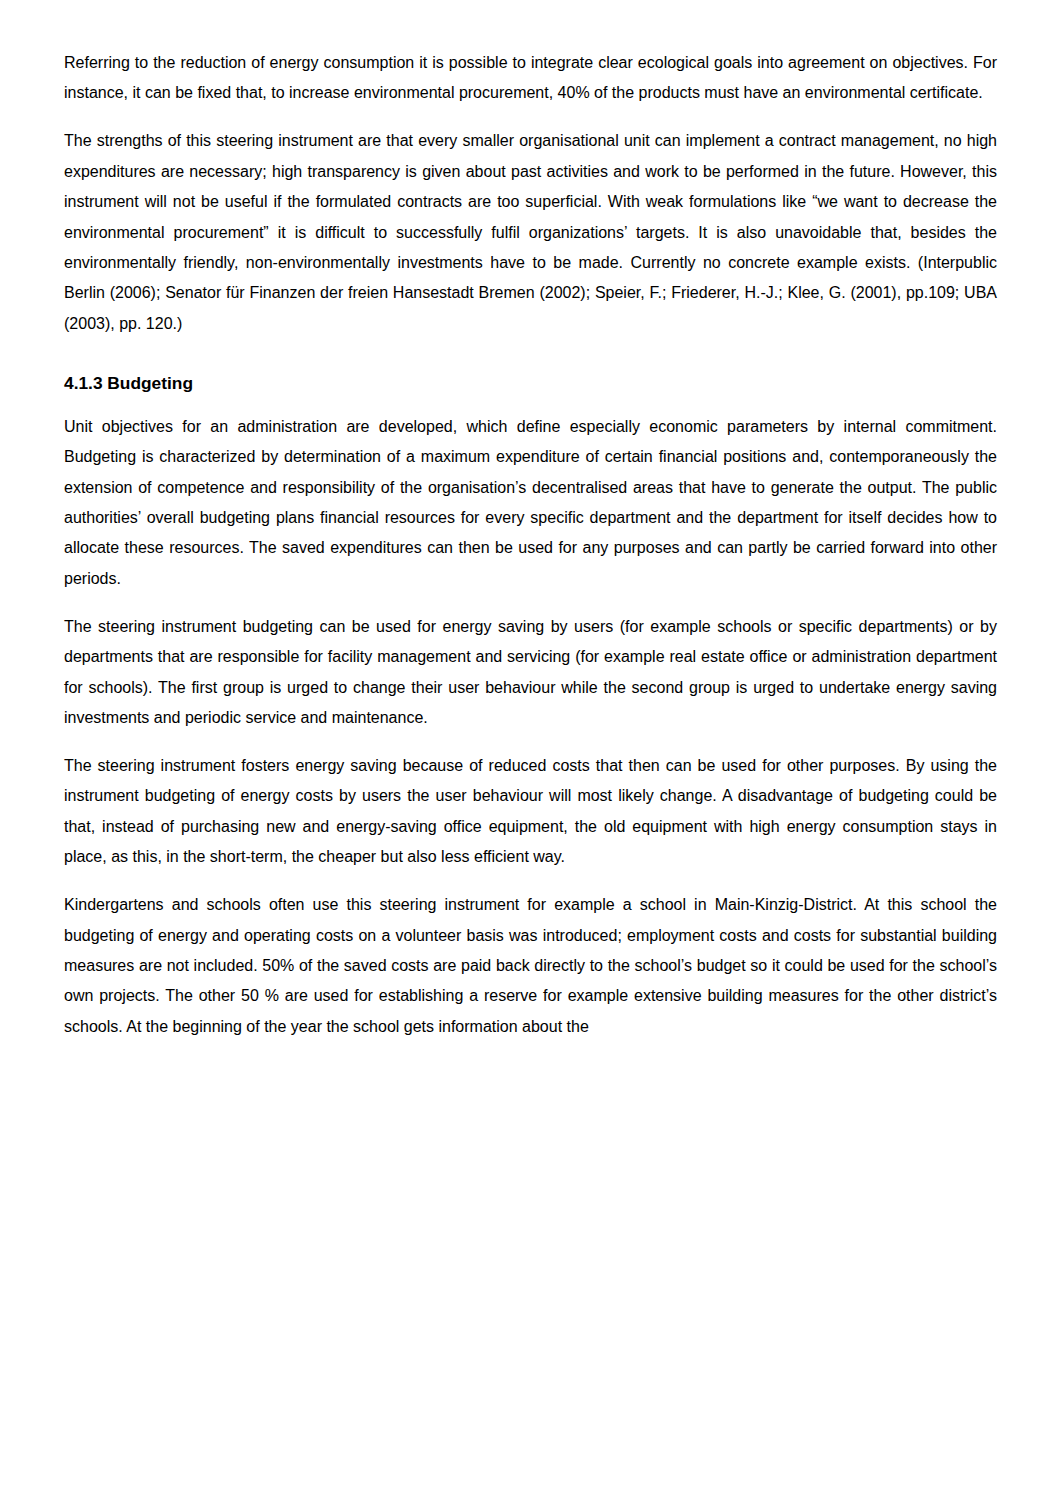Referring to the reduction of energy consumption it is possible to integrate clear ecological goals into agreement on objectives. For instance, it can be fixed that, to increase environmental procurement, 40% of the products must have an environmental certificate.
The strengths of this steering instrument are that every smaller organisational unit can implement a contract management, no high expenditures are necessary; high transparency is given about past activities and work to be performed in the future. However, this instrument will not be useful if the formulated contracts are too superficial. With weak formulations like “we want to decrease the environmental procurement” it is difficult to successfully fulfil organizations’ targets. It is also unavoidable that, besides the environmentally friendly, non-environmentally investments have to be made. Currently no concrete example exists. (Interpublic Berlin (2006); Senator für Finanzen der freien Hansestadt Bremen (2002); Speier, F.; Friederer, H.-J.; Klee, G. (2001), pp.109; UBA (2003), pp. 120.)
4.1.3 Budgeting
Unit objectives for an administration are developed, which define especially economic parameters by internal commitment. Budgeting is characterized by determination of a maximum expenditure of certain financial positions and, contemporaneously the extension of competence and responsibility of the organisation’s decentralised areas that have to generate the output. The public authorities’ overall budgeting plans financial resources for every specific department and the department for itself decides how to allocate these resources. The saved expenditures can then be used for any purposes and can partly be carried forward into other periods.
The steering instrument budgeting can be used for energy saving by users (for example schools or specific departments) or by departments that are responsible for facility management and servicing (for example real estate office or administration department for schools). The first group is urged to change their user behaviour while the second group is urged to undertake energy saving investments and periodic service and maintenance.
The steering instrument fosters energy saving because of reduced costs that then can be used for other purposes. By using the instrument budgeting of energy costs by users the user behaviour will most likely change. A disadvantage of budgeting could be that, instead of purchasing new and energy-saving office equipment, the old equipment with high energy consumption stays in place, as this, in the short-term, the cheaper but also less efficient way.
Kindergartens and schools often use this steering instrument for example a school in Main-Kinzig-District. At this school the budgeting of energy and operating costs on a volunteer basis was introduced; employment costs and costs for substantial building measures are not included. 50% of the saved costs are paid back directly to the school’s budget so it could be used for the school’s own projects. The other 50 % are used for establishing a reserve for example extensive building measures for the other district’s schools. At the beginning of the year the school gets information about the